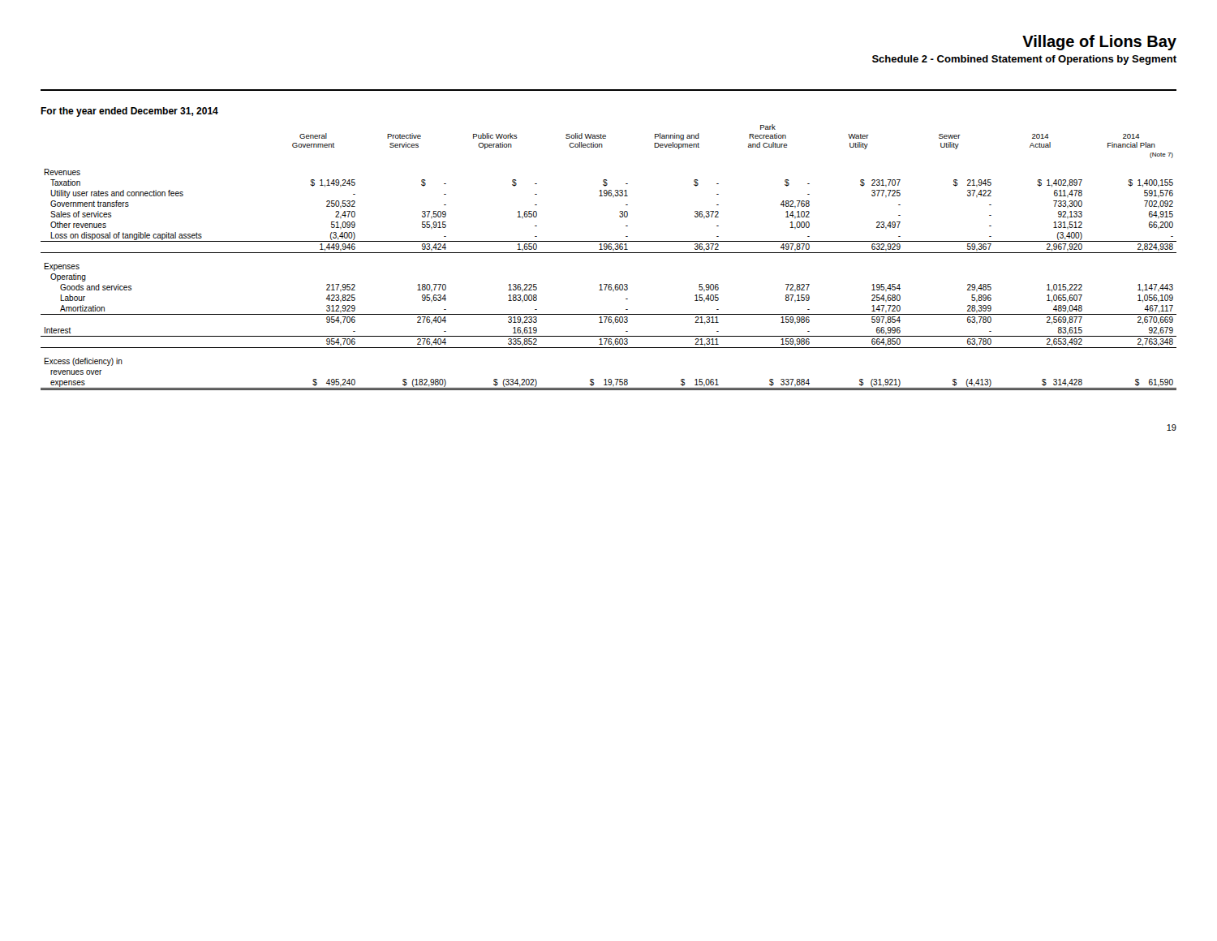Village of Lions Bay
Schedule 2 - Combined Statement of Operations by Segment
For the year ended December 31, 2014
| | General Government | Protective Services | Public Works Operation | Solid Waste Collection | Planning and Development | Park Recreation and Culture | Water Utility | Sewer Utility | 2014 Actual | 2014 Financial Plan |
| --- | --- | --- | --- | --- | --- | --- | --- | --- | --- | --- |
| | (Note 7) |
| Revenues | |
| Taxation | $ 1,149,245 | $ - | $ - | $ - | $ - | $ - | $ 231,707 | $ 21,945 | $ 1,402,897 | $ 1,400,155 |
| Utility user rates and connection fees | - | - | - | 196,331 | - | - | 377,725 | 37,422 | 611,478 | 591,576 |
| Government transfers | 250,532 | - | - | - | - | 482,768 | - | - | 733,300 | 702,092 |
| Sales of services | 2,470 | 37,509 | 1,650 | 30 | 36,372 | 14,102 | - | - | 92,133 | 64,915 |
| Other revenues | 51,099 | 55,915 | - | - | - | 1,000 | 23,497 | - | 131,512 | 66,200 |
| Loss on disposal of tangible capital assets | (3,400) | - | - | - | - | - | - | - | (3,400) | - |
| | 1,449,946 | 93,424 | 1,650 | 196,361 | 36,372 | 497,870 | 632,929 | 59,367 | 2,967,920 | 2,824,938 |
| Expenses | |
| Operating | |
| Goods and services | 217,952 | 180,770 | 136,225 | 176,603 | 5,906 | 72,827 | 195,454 | 29,485 | 1,015,222 | 1,147,443 |
| Labour | 423,825 | 95,634 | 183,008 | - | 15,405 | 87,159 | 254,680 | 5,896 | 1,065,607 | 1,056,109 |
| Amortization | 312,929 | - | - | - | - | - | 147,720 | 28,399 | 489,048 | 467,117 |
| | 954,706 | 276,404 | 319,233 | 176,603 | 21,311 | 159,986 | 597,854 | 63,780 | 2,569,877 | 2,670,669 |
| Interest | - | - | 16,619 | - | - | - | 66,996 | - | 83,615 | 92,679 |
| | 954,706 | 276,404 | 335,852 | 176,603 | 21,311 | 159,986 | 664,850 | 63,780 | 2,653,492 | 2,763,348 |
| Excess (deficiency) in | |
| revenues over | |
| expenses | $ 495,240 | $ (182,980) | $ (334,202) | $ 19,758 | $ 15,061 | $ 337,884 | $ (31,921) | $ (4,413) | $ 314,428 | $ 61,590 |
19